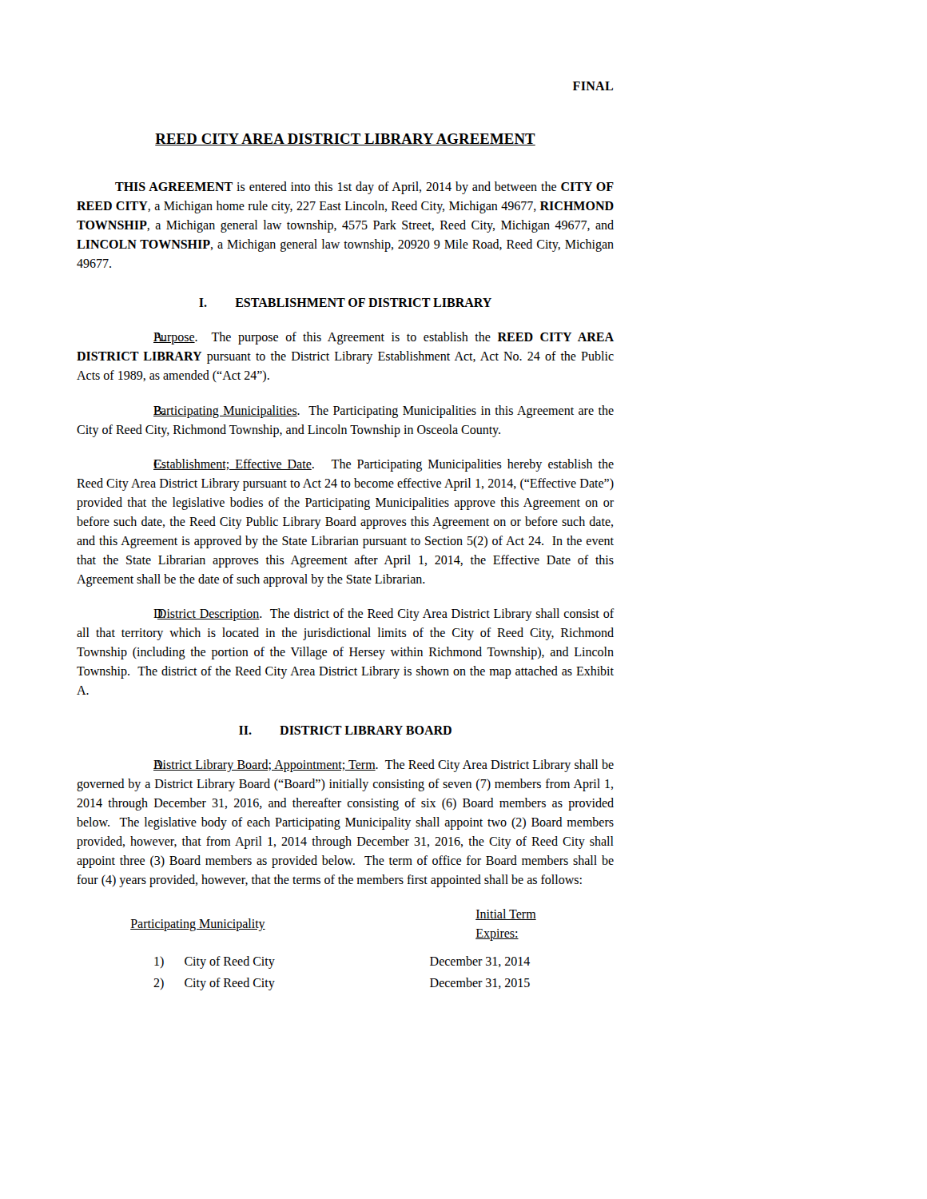FINAL
REED CITY AREA DISTRICT LIBRARY AGREEMENT
THIS AGREEMENT is entered into this 1st day of April, 2014 by and between the CITY OF REED CITY, a Michigan home rule city, 227 East Lincoln, Reed City, Michigan 49677, RICHMOND TOWNSHIP, a Michigan general law township, 4575 Park Street, Reed City, Michigan 49677, and LINCOLN TOWNSHIP, a Michigan general law township, 20920 9 Mile Road, Reed City, Michigan 49677.
I. ESTABLISHMENT OF DISTRICT LIBRARY
A. Purpose. The purpose of this Agreement is to establish the REED CITY AREA DISTRICT LIBRARY pursuant to the District Library Establishment Act, Act No. 24 of the Public Acts of 1989, as amended (“Act 24”).
B. Participating Municipalities. The Participating Municipalities in this Agreement are the City of Reed City, Richmond Township, and Lincoln Township in Osceola County.
C. Establishment; Effective Date. The Participating Municipalities hereby establish the Reed City Area District Library pursuant to Act 24 to become effective April 1, 2014, (“Effective Date”) provided that the legislative bodies of the Participating Municipalities approve this Agreement on or before such date, the Reed City Public Library Board approves this Agreement on or before such date, and this Agreement is approved by the State Librarian pursuant to Section 5(2) of Act 24. In the event that the State Librarian approves this Agreement after April 1, 2014, the Effective Date of this Agreement shall be the date of such approval by the State Librarian.
D. District Description. The district of the Reed City Area District Library shall consist of all that territory which is located in the jurisdictional limits of the City of Reed City, Richmond Township (including the portion of the Village of Hersey within Richmond Township), and Lincoln Township. The district of the Reed City Area District Library is shown on the map attached as Exhibit A.
II. DISTRICT LIBRARY BOARD
A. District Library Board; Appointment; Term. The Reed City Area District Library shall be governed by a District Library Board (“Board”) initially consisting of seven (7) members from April 1, 2014 through December 31, 2016, and thereafter consisting of six (6) Board members as provided below. The legislative body of each Participating Municipality shall appoint two (2) Board members provided, however, that from April 1, 2014 through December 31, 2016, the City of Reed City shall appoint three (3) Board members as provided below. The term of office for Board members shall be four (4) years provided, however, that the terms of the members first appointed shall be as follows:
| Participating Municipality | Initial Term Expires: |
| --- | --- |
| 1) | City of Reed City | December 31, 2014 |
| 2) | City of Reed City | December 31, 2015 |